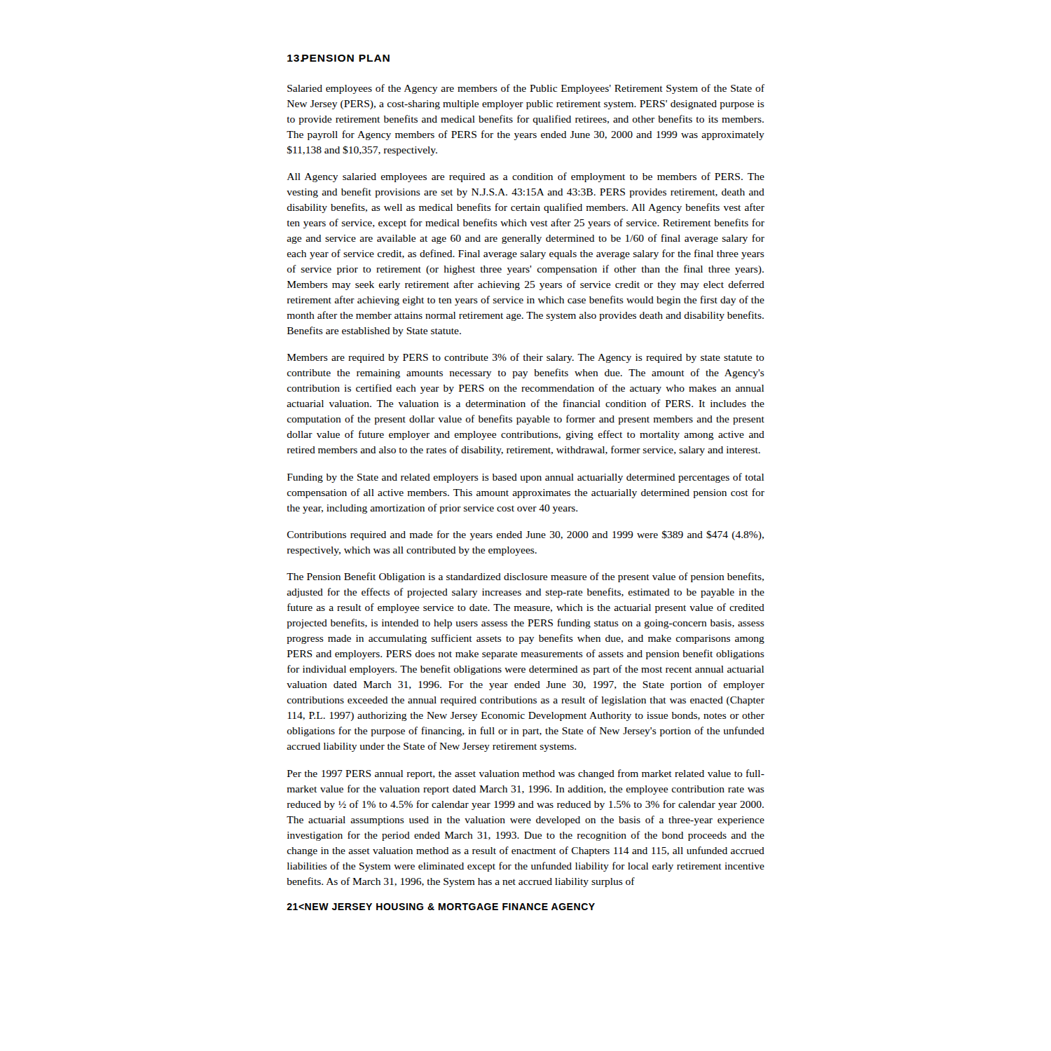13. PENSION PLAN
Salaried employees of the Agency are members of the Public Employees' Retirement System of the State of New Jersey (PERS), a cost-sharing multiple employer public retirement system. PERS' designated purpose is to provide retirement benefits and medical benefits for qualified retirees, and other benefits to its members. The payroll for Agency members of PERS for the years ended June 30, 2000 and 1999 was approximately $11,138 and $10,357, respectively.
All Agency salaried employees are required as a condition of employment to be members of PERS. The vesting and benefit provisions are set by N.J.S.A. 43:15A and 43:3B. PERS provides retirement, death and disability benefits, as well as medical benefits for certain qualified members. All Agency benefits vest after ten years of service, except for medical benefits which vest after 25 years of service. Retirement benefits for age and service are available at age 60 and are generally determined to be 1/60 of final average salary for each year of service credit, as defined. Final average salary equals the average salary for the final three years of service prior to retirement (or highest three years' compensation if other than the final three years). Members may seek early retirement after achieving 25 years of service credit or they may elect deferred retirement after achieving eight to ten years of service in which case benefits would begin the first day of the month after the member attains normal retirement age. The system also provides death and disability benefits. Benefits are established by State statute.
Members are required by PERS to contribute 3% of their salary. The Agency is required by state statute to contribute the remaining amounts necessary to pay benefits when due. The amount of the Agency's contribution is certified each year by PERS on the recommendation of the actuary who makes an annual actuarial valuation. The valuation is a determination of the financial condition of PERS. It includes the computation of the present dollar value of benefits payable to former and present members and the present dollar value of future employer and employee contributions, giving effect to mortality among active and retired members and also to the rates of disability, retirement, withdrawal, former service, salary and interest.
Funding by the State and related employers is based upon annual actuarially determined percentages of total compensation of all active members. This amount approximates the actuarially determined pension cost for the year, including amortization of prior service cost over 40 years.
Contributions required and made for the years ended June 30, 2000 and 1999 were $389 and $474 (4.8%), respectively, which was all contributed by the employees.
The Pension Benefit Obligation is a standardized disclosure measure of the present value of pension benefits, adjusted for the effects of projected salary increases and step-rate benefits, estimated to be payable in the future as a result of employee service to date. The measure, which is the actuarial present value of credited projected benefits, is intended to help users assess the PERS funding status on a going-concern basis, assess progress made in accumulating sufficient assets to pay benefits when due, and make comparisons among PERS and employers. PERS does not make separate measurements of assets and pension benefit obligations for individual employers. The benefit obligations were determined as part of the most recent annual actuarial valuation dated March 31, 1996. For the year ended June 30, 1997, the State portion of employer contributions exceeded the annual required contributions as a result of legislation that was enacted (Chapter 114, P.L. 1997) authorizing the New Jersey Economic Development Authority to issue bonds, notes or other obligations for the purpose of financing, in full or in part, the State of New Jersey's portion of the unfunded accrued liability under the State of New Jersey retirement systems.
Per the 1997 PERS annual report, the asset valuation method was changed from market related value to full-market value for the valuation report dated March 31, 1996. In addition, the employee contribution rate was reduced by ½ of 1% to 4.5% for calendar year 1999 and was reduced by 1.5% to 3% for calendar year 2000. The actuarial assumptions used in the valuation were developed on the basis of a three-year experience investigation for the period ended March 31, 1993. Due to the recognition of the bond proceeds and the change in the asset valuation method as a result of enactment of Chapters 114 and 115, all unfunded accrued liabilities of the System were eliminated except for the unfunded liability for local early retirement incentive benefits. As of March 31, 1996, the System has a net accrued liability surplus of
21<NEW JERSEY HOUSING & MORTGAGE FINANCE AGENCY